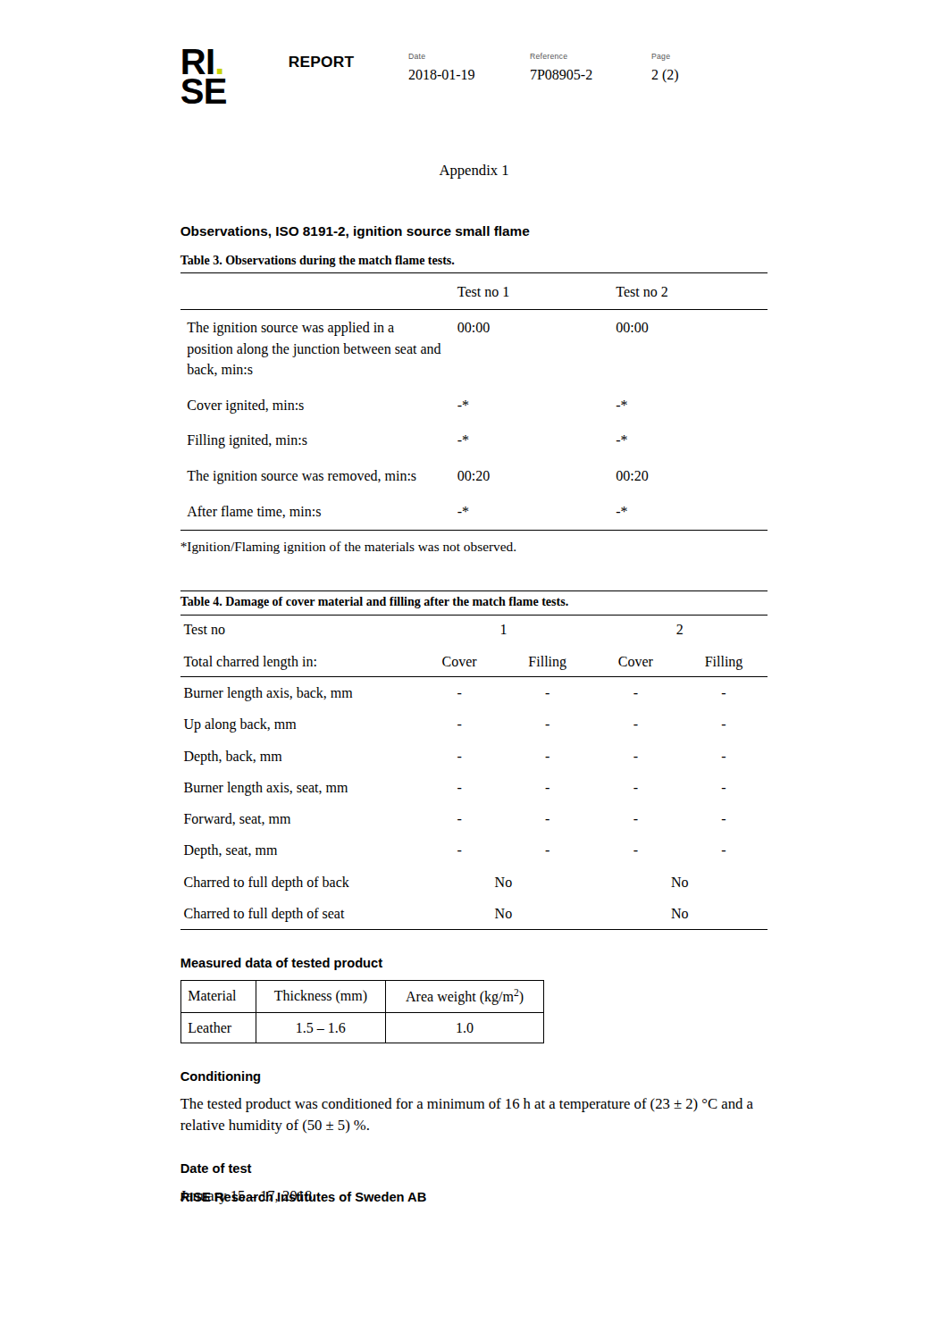RI.
SE
REPORT
Date
2018-01-19
Reference
7P08905-2
Page
2 (2)
Appendix 1
Observations, ISO 8191-2, ignition source small flame
Table 3. Observations during the match flame tests.
| | Test no 1 | Test no 2 |
| --- | --- | --- |
| The ignition source was applied in a position along the junction between seat and back, min:s | 00:00 | 00:00 |
| Cover ignited, min:s | -* | -* |
| Filling ignited, min:s | -* | -* |
| The ignition source was removed, min:s | 00:20 | 00:20 |
| After flame time, min:s | -* | -* |
*Ignition/Flaming ignition of the materials was not observed.
| Table 4. Damage of cover material and filling after the match flame tests. |
| Test no | 1 | 2 |
| Total charred length in: | Cover | Filling | Cover | Filling |
| Burner length axis, back, mm | - | - | - | - |
| Up along back, mm | - | - | - | - |
| Depth, back, mm | - | - | - | - |
| Burner length axis, seat, mm | - | - | - | - |
| Forward, seat, mm | - | - | - | - |
| Depth, seat, mm | - | - | - | - |
| Charred to full depth of back | No | No |
| Charred to full depth of seat | No | No |
Measured data of tested product
| Material | Thickness (mm) | Area weight (kg/m 2 ) |
| Leather | 1.5 – 1.6 | 1.0 |
Conditioning
The tested product was conditioned for a minimum of 16 h at a temperature of (23 ± 2) °C and a relative humidity of (50 ± 5) %.
Date of test
January 15 – 17, 2018.
RISE Research Institutes of Sweden AB